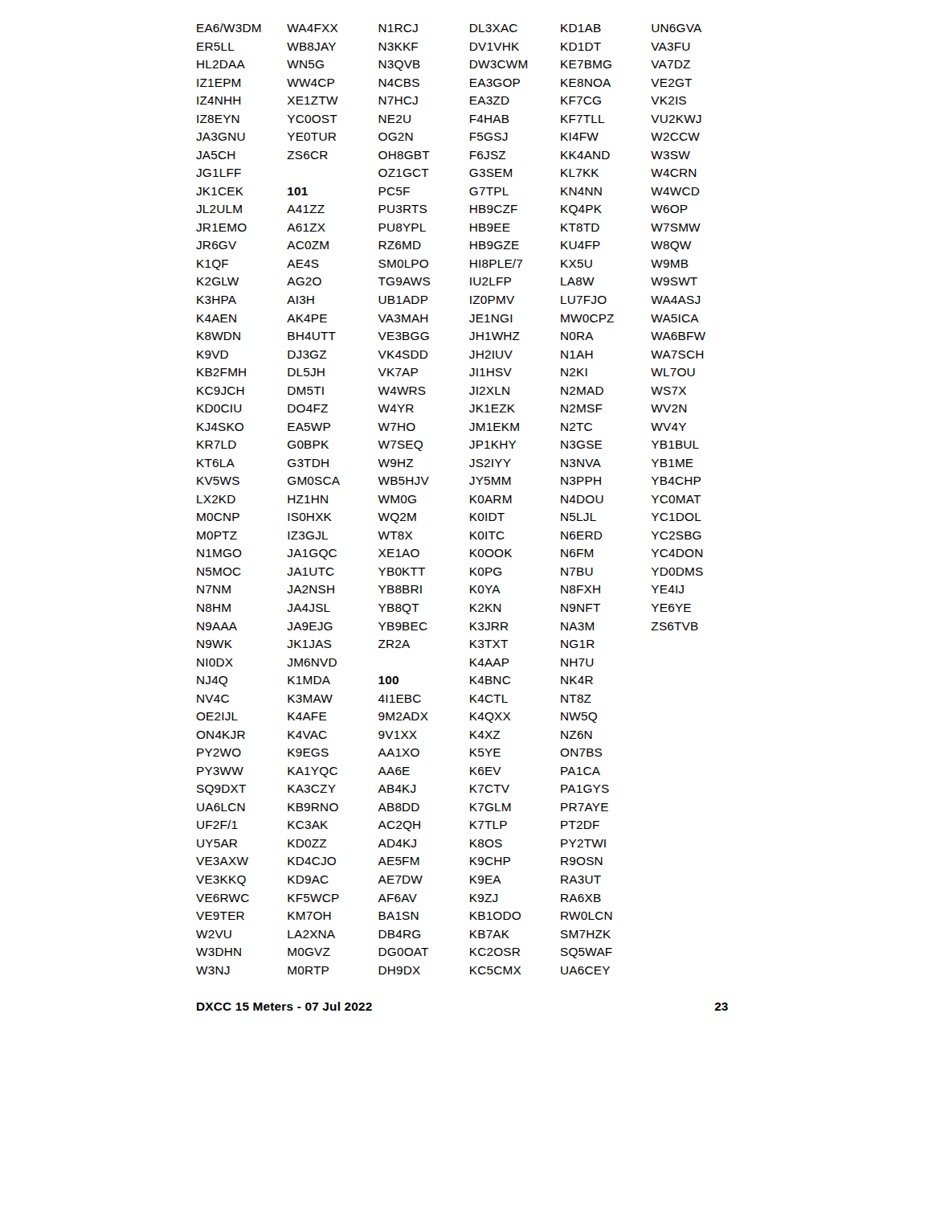EA6/W3DM
ER5LL
HL2DAA
IZ1EPM
IZ4NHH
IZ8EYN
JA3GNU
JA5CH
JG1LFF
JK1CEK
JL2ULM
JR1EMO
JR6GV
K1QF
K2GLW
K3HPA
K4AEN
K8WDN
K9VD
KB2FMH
KC9JCH
KD0CIU
KJ4SKO
KR7LD
KT6LA
KV5WS
LX2KD
M0CNP
M0PTZ
N1MGO
N5MOC
N7NM
N8HM
N9AAA
N9WK
NI0DX
NJ4Q
NV4C
OE2IJL
ON4KJR
PY2WO
PY3WW
SQ9DXT
UA6LCN
UF2F/1
UY5AR
VE3AXW
VE3KKQ
VE6RWC
VE9TER
W2VU
W3DHN
W3NJ
WA4FXX
WB8JAY
WN5G
WW4CP
XE1ZTW
YC0OST
YE0TUR
ZS6CR
101
A41ZZ
A61ZX
AC0ZM
AE4S
AG2O
AI3H
AK4PE
BH4UTT
DJ3GZ
DL5JH
DM5TI
DO4FZ
EA5WP
G0BPK
G3TDH
GM0SCA
HZ1HN
IS0HXK
IZ3GJL
JA1GQC
JA1UTC
JA2NSH
JA4JSL
JA9EJG
JK1JAS
JM6NVD
K1MDA
K3MAW
K4AFE
K4VAC
K9EGS
KA1YQC
KA3CZY
KB9RNO
KC3AK
KD0ZZ
KD4CJO
KD9AC
KF5WCP
KM7OH
LA2XNA
M0GVZ
M0RTP
N1RCJ
N3KKF
N3QVB
N4CBS
N7HCJ
NE2U
OG2N
OH8GBT
OZ1GCT
PC5F
PU3RTS
PU8YPL
RZ6MD
SM0LPO
TG9AWS
UB1ADP
VA3MAH
VE3BGG
VK4SDD
VK7AP
W4WRS
W4YR
W7HO
W7SEQ
W9HZ
WB5HJV
WM0G
WQ2M
WT8X
XE1AO
YB0KTT
YB8BRI
YB8QT
YB9BEC
ZR2A
100
4I1EBC
9M2ADX
9V1XX
AA1XO
AA6E
AB4KJ
AB8DD
AC2QH
AD4KJ
AE5FM
AE7DW
AF6AV
BA1SN
DB4RG
DG0OAT
DH9DX
DL3XAC
DV1VHK
DW3CWM
EA3GOP
EA3ZD
F4HAB
F5GSJ
F6JSZ
G3SEM
G7TPL
HB9CZF
HB9EE
HB9GZE
HI8PLE/7
IU2LFP
IZ0PMV
JE1NGI
JH1WHZ
JH2IUV
JI1HSV
JI2XLN
JK1EZK
JM1EKM
JP1KHY
JS2IYY
JY5MM
K0ARM
K0IDT
K0ITC
K0OOK
K0PG
K0YA
K2KN
K3JRR
K3TXT
K4AAP
K4BNC
K4CTL
K4QXX
K4XZ
K5YE
K6EV
K7CTV
K7GLM
K7TLP
K8OS
K9CHP
K9EA
K9ZJ
KB1ODO
KB7AK
KC2OSR
KC5CMX
KD1AB
KD1DT
KE7BMG
KE8NOA
KF7CG
KF7TLL
KI4FW
KK4AND
KL7KK
KN4NN
KQ4PK
KT8TD
KU4FP
KX5U
LA8W
LU7FJO
MW0CPZ
N0RA
N1AH
N2KI
N2MAD
N2MSF
N2TC
N3GSE
N3NVA
N3PPH
N4DOU
N5LJL
N6ERD
N6FM
N7BU
N8FXH
N9NFT
NA3M
NG1R
NH7U
NK4R
NT8Z
NW5Q
NZ6N
ON7BS
PA1CA
PA1GYS
PR7AYE
PT2DF
PY2TWI
R9OSN
RA3UT
RA6XB
RW0LCN
SM7HZK
SQ5WAF
UA6CEY
UN6GVA
VA3FU
VA7DZ
VE2GT
VK2IS
VU2KWJ
W2CCW
W3SW
W4CRN
W4WCD
W6OP
W7SMW
W8QW
W9MB
W9SWT
WA4ASJ
WA5ICA
WA6BFW
WA7SCH
WL7OU
WS7X
WV2N
WV4Y
YB1BUL
YB1ME
YB4CHP
YC0MAT
YC1DOL
YC2SBG
YC4DON
YD0DMS
YE4IJ
YE6YE
ZS6TVB
DXCC 15 Meters - 07 Jul 2022
23